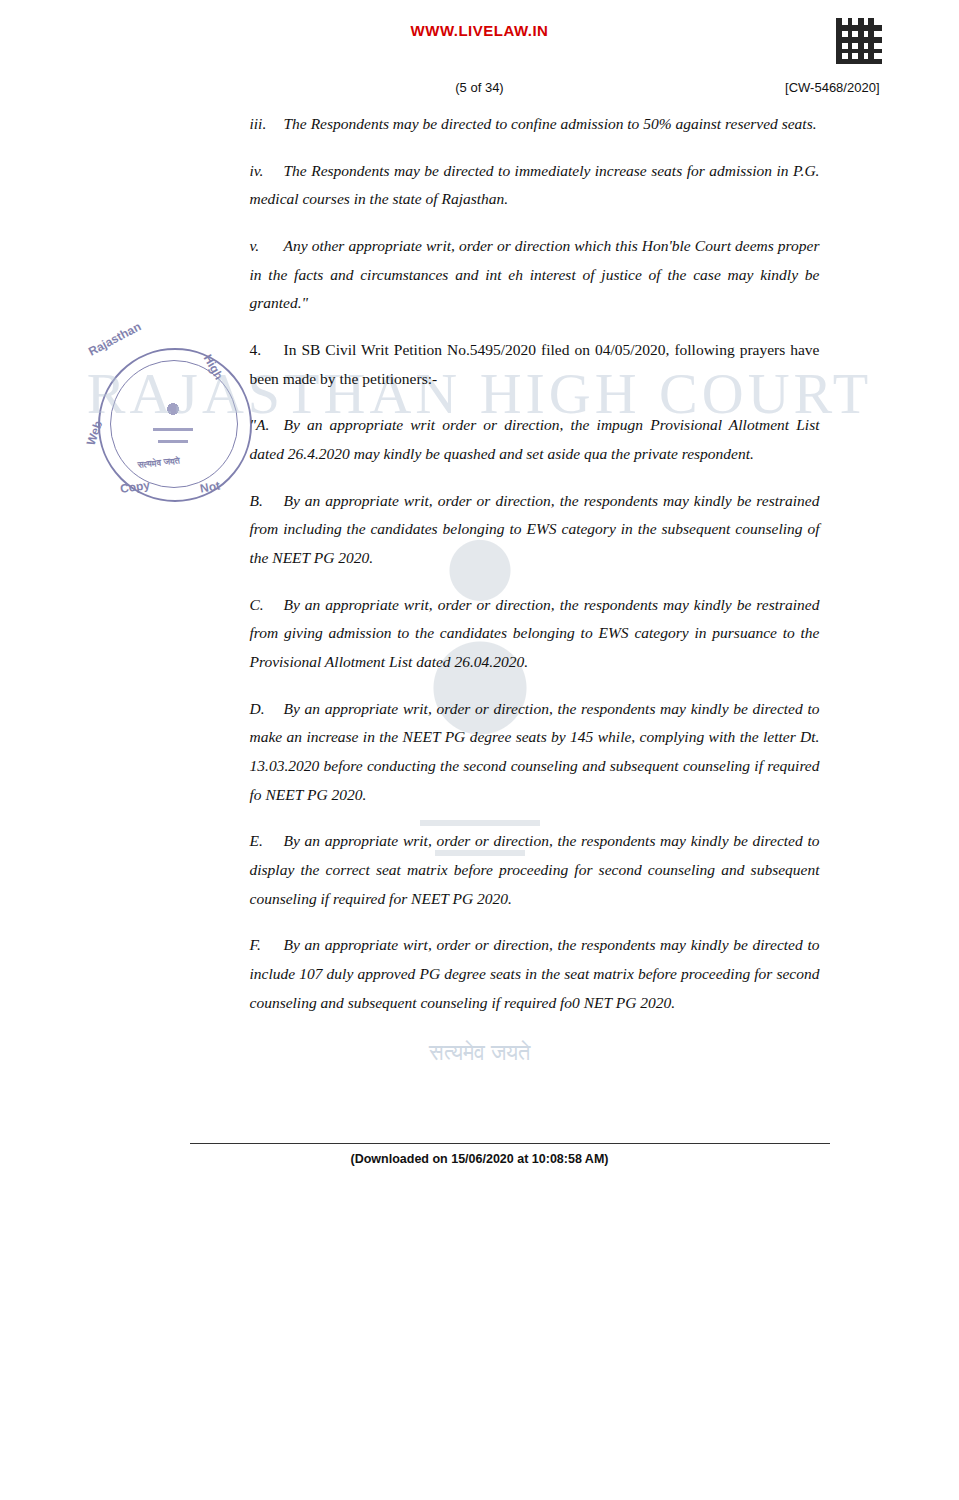WWW.LIVELAW.IN
(5 of 34) [CW-5468/2020]
Rajasthan
High
Web
Copy
सत्यमेव जयते
Not
RAJASTHAN HIGH COURT
सत्यमेव जयते
iii. The Respondents may be directed to confine admission to 50% against reserved seats.
iv. The Respondents may be directed to immediately increase seats for admission in P.G. medical courses in the state of Rajasthan.
v. Any other appropriate writ, order or direction which this Hon'ble Court deems proper in the facts and circumstances and int eh interest of justice of the case may kindly be granted."
4. In SB Civil Writ Petition No.5495/2020 filed on 04/05/2020, following prayers have been made by the petitioners:-
"A. By an appropriate writ order or direction, the impugn Provisional Allotment List dated 26.4.2020 may kindly be quashed and set aside qua the private respondent.
B. By an appropriate writ, order or direction, the respondents may kindly be restrained from including the candidates belonging to EWS category in the subsequent counseling of the NEET PG 2020.
C. By an appropriate writ, order or direction, the respondents may kindly be restrained from giving admission to the candidates belonging to EWS category in pursuance to the Provisional Allotment List dated 26.04.2020.
D. By an appropriate writ, order or direction, the respondents may kindly be directed to make an increase in the NEET PG degree seats by 145 while, complying with the letter Dt. 13.03.2020 before conducting the second counseling and subsequent counseling if required fo NEET PG 2020.
E. By an appropriate writ, order or direction, the respondents may kindly be directed to display the correct seat matrix before proceeding for second counseling and subsequent counseling if required for NEET PG 2020.
F. By an appropriate wirt, order or direction, the respondents may kindly be directed to include 107 duly approved PG degree seats in the seat matrix before proceeding for second counseling and subsequent counseling if required fo0 NET PG 2020.
(Downloaded on 15/06/2020 at 10:08:58 AM)